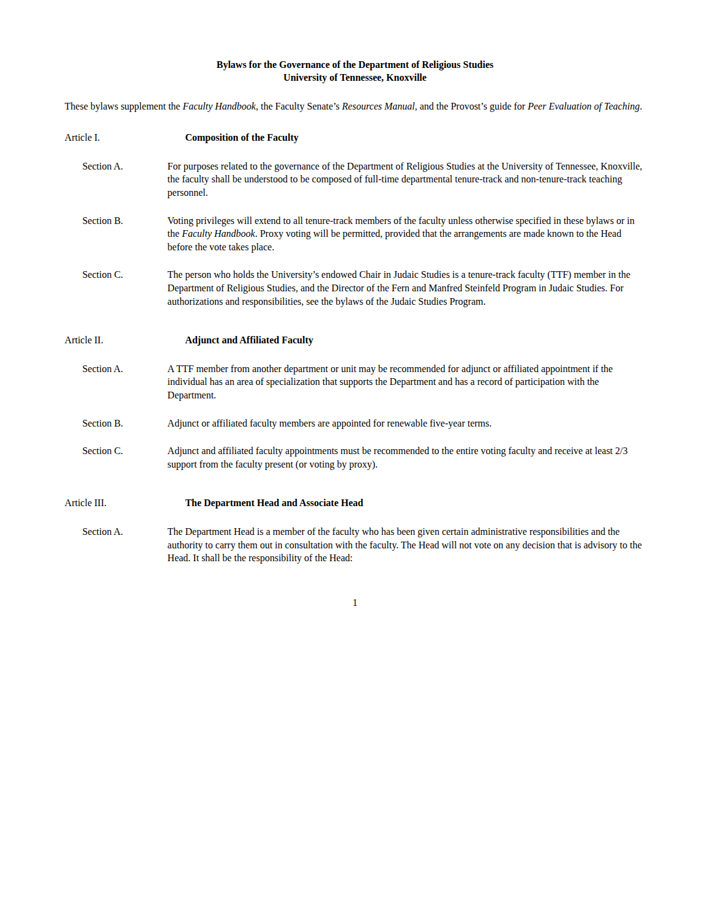Bylaws for the Governance of the Department of Religious Studies
University of Tennessee, Knoxville
These bylaws supplement the Faculty Handbook, the Faculty Senate’s Resources Manual, and the Provost’s guide for Peer Evaluation of Teaching.
Article I.
Composition of the Faculty
Section A.
For purposes related to the governance of the Department of Religious Studies at the University of Tennessee, Knoxville, the faculty shall be understood to be composed of full-time departmental tenure-track and non-tenure-track teaching personnel.
Section B.
Voting privileges will extend to all tenure-track members of the faculty unless otherwise specified in these bylaws or in the Faculty Handbook. Proxy voting will be permitted, provided that the arrangements are made known to the Head before the vote takes place.
Section C.
The person who holds the University’s endowed Chair in Judaic Studies is a tenure-track faculty (TTF) member in the Department of Religious Studies, and the Director of the Fern and Manfred Steinfeld Program in Judaic Studies. For authorizations and responsibilities, see the bylaws of the Judaic Studies Program.
Article II.
Adjunct and Affiliated Faculty
Section A.
A TTF member from another department or unit may be recommended for adjunct or affiliated appointment if the individual has an area of specialization that supports the Department and has a record of participation with the Department.
Section B.
Adjunct or affiliated faculty members are appointed for renewable five-year terms.
Section C.
Adjunct and affiliated faculty appointments must be recommended to the entire voting faculty and receive at least 2/3 support from the faculty present (or voting by proxy).
Article III.
The Department Head and Associate Head
Section A.
The Department Head is a member of the faculty who has been given certain administrative responsibilities and the authority to carry them out in consultation with the faculty. The Head will not vote on any decision that is advisory to the Head. It shall be the responsibility of the Head:
1